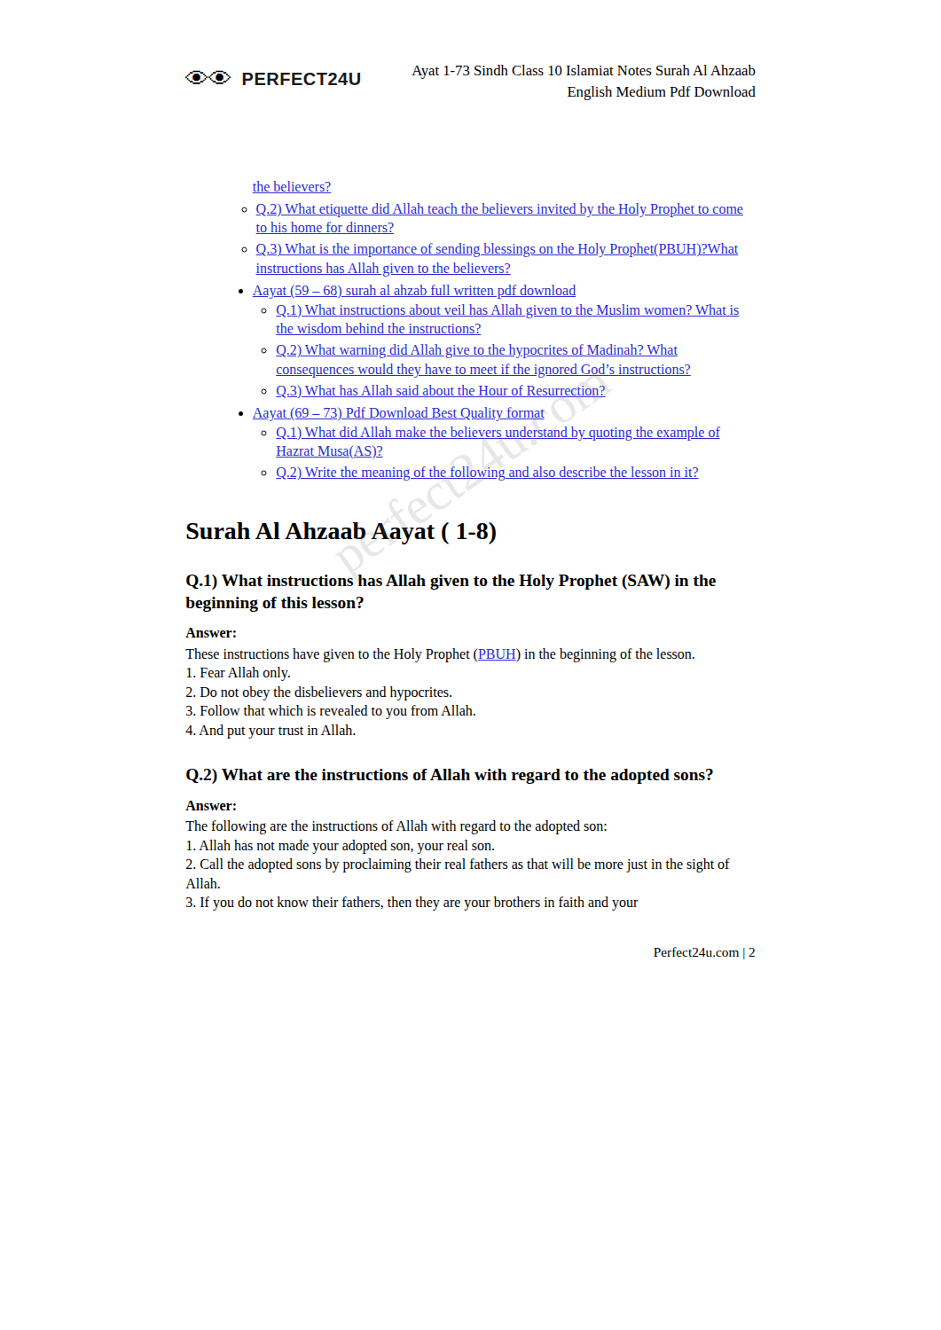perfect24u.com
👁👁 PERFECT24U
Ayat 1-73 Sindh Class 10 Islamiat Notes Surah Al Ahzaab English Medium Pdf Download
the believers?
Q.2) What etiquette did Allah teach the believers invited by the Holy Prophet to come to his home for dinners?
Q.3) What is the importance of sending blessings on the Holy Prophet(PBUH)?What instructions has Allah given to the believers?
Aayat (59 – 68) surah al ahzab full written pdf download
Q.1) What instructions about veil has Allah given to the Muslim women? What is the wisdom behind the instructions?
Q.2) What warning did Allah give to the hypocrites of Madinah? What consequences would they have to meet if the ignored God’s instructions?
Q.3) What has Allah said about the Hour of Resurrection?
Aayat (69 – 73) Pdf Download Best Quality format
Q.1) What did Allah make the believers understand by quoting the example of Hazrat Musa(AS)?
Q.2) Write the meaning of the following and also describe the lesson in it?
Surah Al Ahzaab Aayat ( 1-8)
Q.1) What instructions has Allah given to the Holy Prophet (SAW) in the beginning of this lesson?
Answer:
These instructions have given to the Holy Prophet (PBUH) in the beginning of the lesson.
1. Fear Allah only.
2. Do not obey the disbelievers and hypocrites.
3. Follow that which is revealed to you from Allah.
4. And put your trust in Allah.
Q.2) What are the instructions of Allah with regard to the adopted sons?
Answer:
The following are the instructions of Allah with regard to the adopted son:
1. Allah has not made your adopted son, your real son.
2. Call the adopted sons by proclaiming their real fathers as that will be more just in the sight of Allah.
3. If you do not know their fathers, then they are your brothers in faith and your
Perfect24u.com | 2